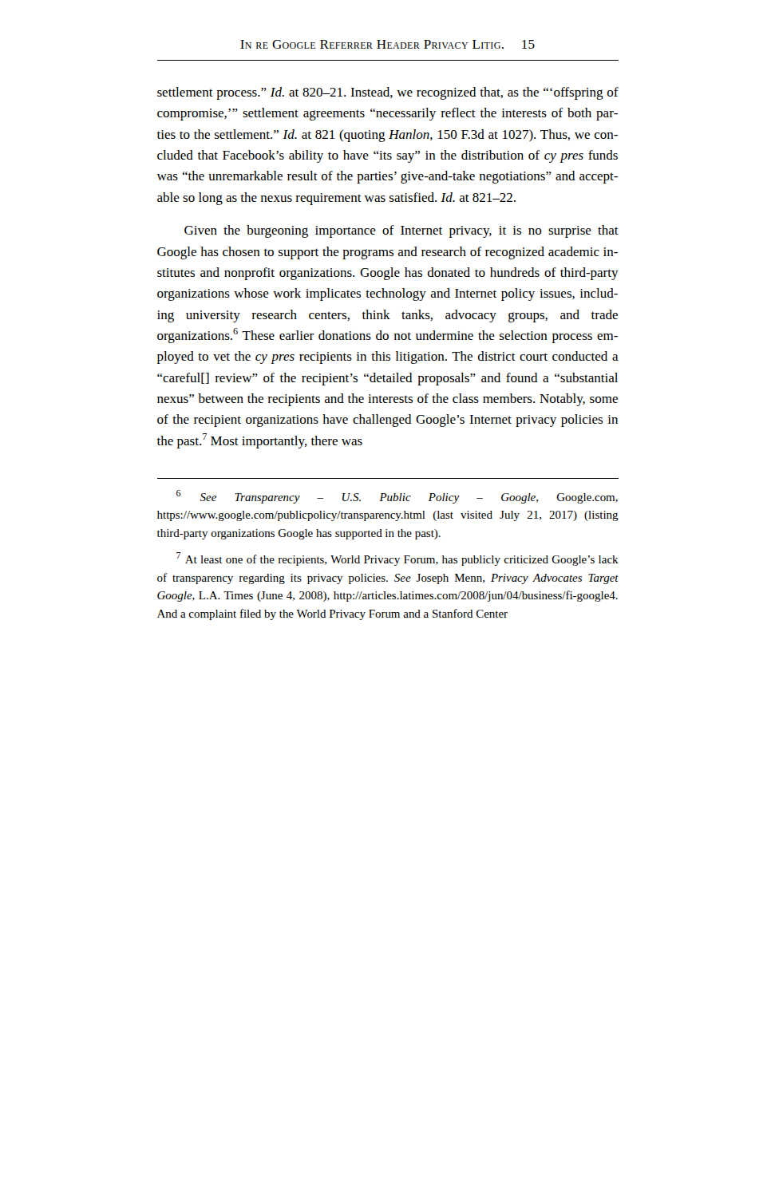In re Google Referrer Header Privacy Litig.15
settlement process.” Id. at 820–21. Instead, we recognized that, as the “‘offspring of compromise,’” settlement agreements “necessarily reflect the interests of both parties to the settlement.” Id. at 821 (quoting Hanlon, 150 F.3d at 1027). Thus, we concluded that Facebook’s ability to have “its say” in the distribution of cy pres funds was “the unremarkable result of the parties’ give-and-take negotiations” and acceptable so long as the nexus requirement was satisfied. Id. at 821–22.
Given the burgeoning importance of Internet privacy, it is no surprise that Google has chosen to support the programs and research of recognized academic institutes and nonprofit organizations. Google has donated to hundreds of third-party organizations whose work implicates technology and Internet policy issues, including university research centers, think tanks, advocacy groups, and trade organizations.6 These earlier donations do not undermine the selection process employed to vet the cy pres recipients in this litigation. The district court conducted a “careful[] review” of the recipient’s “detailed proposals” and found a “substantial nexus” between the recipients and the interests of the class members. Notably, some of the recipient organizations have challenged Google’s Internet privacy policies in the past.7 Most importantly, there was
6 See Transparency – U.S. Public Policy – Google, Google.com, https://www.google.com/publicpolicy/transparency.html (last visited July 21, 2017) (listing third-party organizations Google has supported in the past).
7 At least one of the recipients, World Privacy Forum, has publicly criticized Google’s lack of transparency regarding its privacy policies. See Joseph Menn, Privacy Advocates Target Google, L.A. Times (June 4, 2008), http://articles.latimes.com/2008/jun/04/business/fi-google4. And a complaint filed by the World Privacy Forum and a Stanford Center